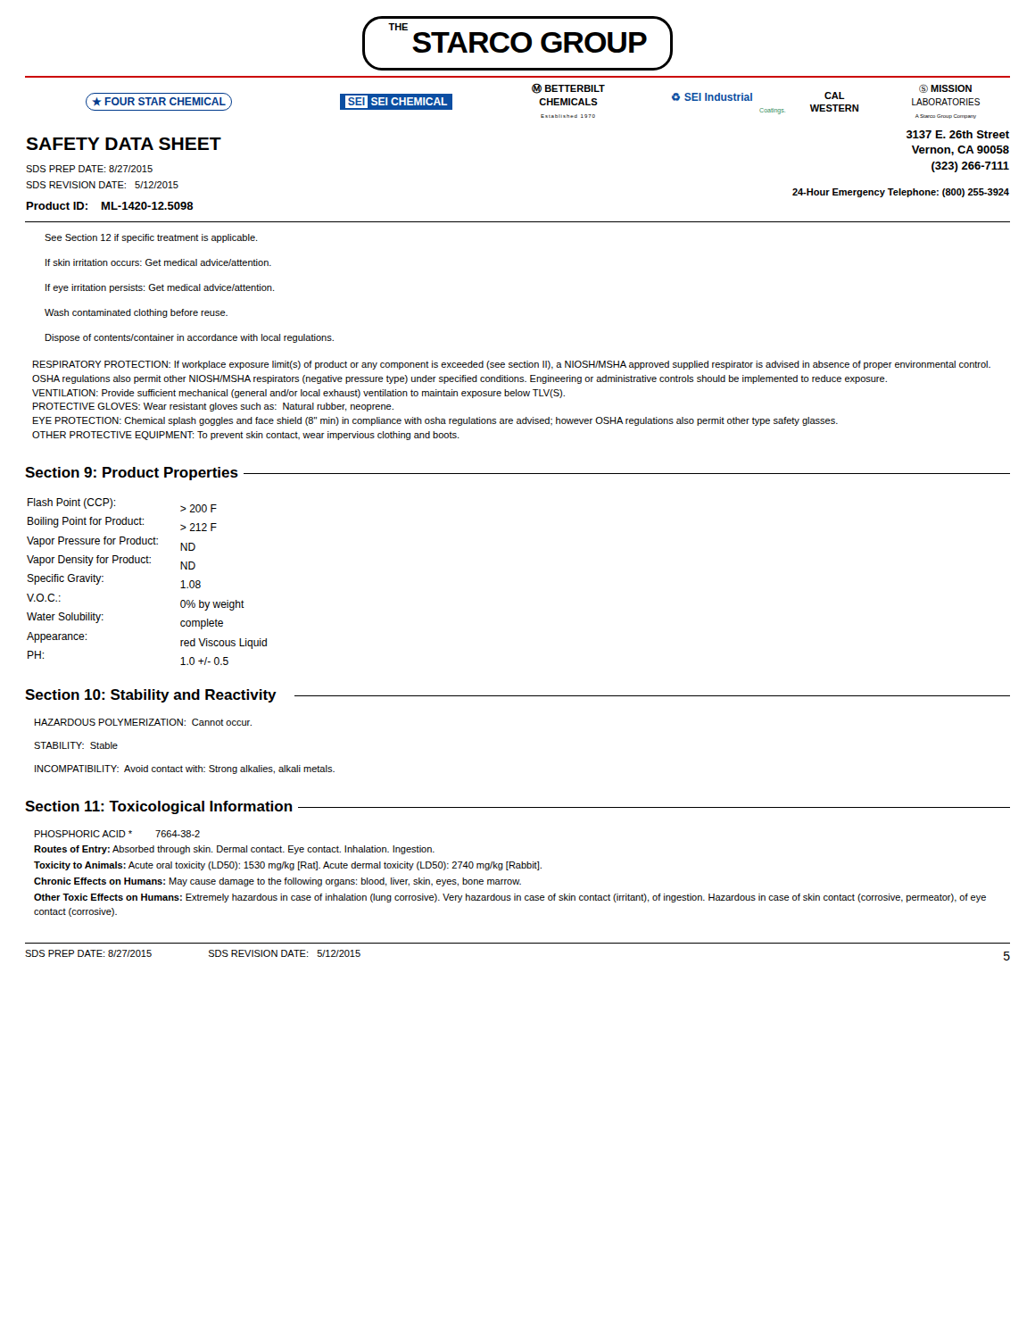THESTARCO GROUP
| ★ FOUR STAR CHEMICAL | SEI SEI CHEMICAL | Ⓜ BETTERBILT CHEMICALS Established 1970 | ♻ SEI Industrial Coatings. | CAL WESTERN | Ⓢ MISSION LABORATORIES A Starco Group Company |
| SAFETY DATA SHEET SDS PREP DATE: 8/27/2015 SDS REVISION DATE: 5/12/2015 Product ID: ML-1420-12.5098 | 3137 E. 26th Street Vernon, CA 90058 (323) 266-7111 24-Hour Emergency Telephone: (800) 255-3924 |
See Section 12 if specific treatment is applicable.
If skin irritation occurs: Get medical advice/attention.
If eye irritation persists: Get medical advice/attention.
Wash contaminated clothing before reuse.
Dispose of contents/container in accordance with local regulations.
RESPIRATORY PROTECTION: If workplace exposure limit(s) of product or any component is exceeded (see section II), a NIOSH/MSHA approved supplied respirator is advised in absence of proper environmental control. OSHA regulations also permit other NIOSH/MSHA respirators (negative pressure type) under specified conditions. Engineering or administrative controls should be implemented to reduce exposure.
VENTILATION: Provide sufficient mechanical (general and/or local exhaust) ventilation to maintain exposure below TLV(S).
PROTECTIVE GLOVES: Wear resistant gloves such as: Natural rubber, neoprene.
EYE PROTECTION: Chemical splash goggles and face shield (8" min) in compliance with osha regulations are advised; however OSHA regulations also permit other type safety glasses.
OTHER PROTECTIVE EQUIPMENT: To prevent skin contact, wear impervious clothing and boots.
Section 9: Product Properties
| Flash Point (CCP): | > 200 F |
| Boiling Point for Product: | > 212 F |
| Vapor Pressure for Product: | ND |
| Vapor Density for Product: | ND |
| Specific Gravity: | 1.08 |
| V.O.C.: | 0% by weight |
| Water Solubility: | complete |
| Appearance: | red Viscous Liquid |
| PH: | 1.0 +/- 0.5 |
Section 10: Stability and Reactivity
HAZARDOUS POLYMERIZATION: Cannot occur.
STABILITY: Stable
INCOMPATIBILITY: Avoid contact with: Strong alkalies, alkali metals.
Section 11: Toxicological Information
PHOSPHORIC ACID *7664-38-2
Routes of Entry: Absorbed through skin. Dermal contact. Eye contact. Inhalation. Ingestion.
Toxicity to Animals: Acute oral toxicity (LD50): 1530 mg/kg [Rat]. Acute dermal toxicity (LD50): 2740 mg/kg [Rabbit].
Chronic Effects on Humans: May cause damage to the following organs: blood, liver, skin, eyes, bone marrow.
Other Toxic Effects on Humans: Extremely hazardous in case of inhalation (lung corrosive). Very hazardous in case of skin contact (irritant), of ingestion. Hazardous in case of skin contact (corrosive, permeator), of eye contact (corrosive).
SDS PREP DATE: 8/27/2015 SDS REVISION DATE: 5/12/2015 5